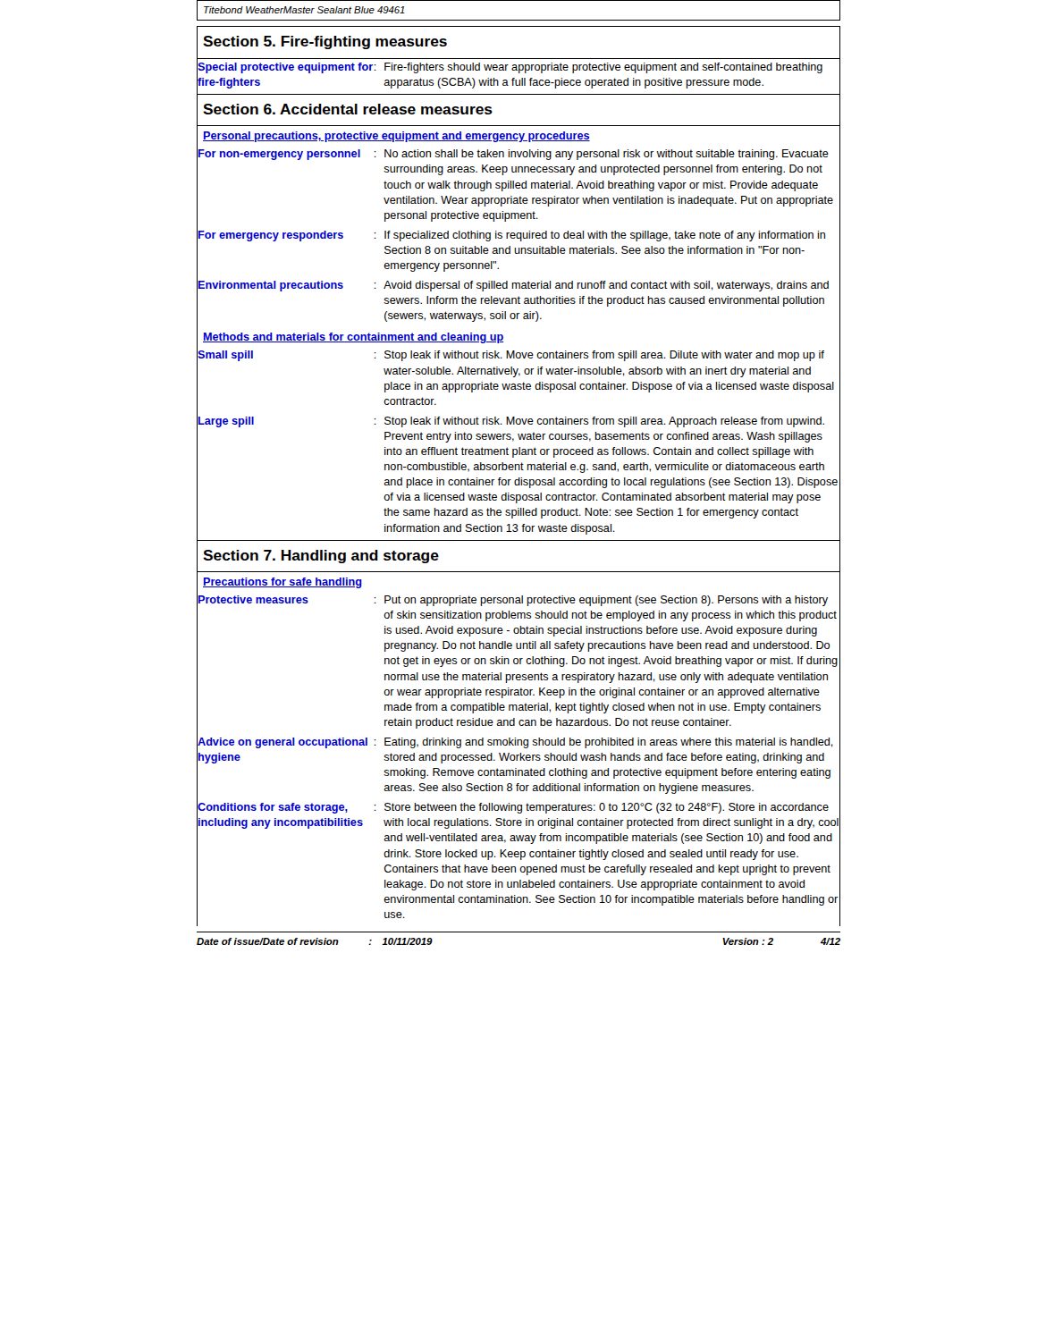Titebond WeatherMaster Sealant Blue 49461
Section 5. Fire-fighting measures
| Special protective equipment for fire-fighters | : | Fire-fighters should wear appropriate protective equipment and self-contained breathing apparatus (SCBA) with a full face-piece operated in positive pressure mode. |
Section 6. Accidental release measures
Personal precautions, protective equipment and emergency procedures
| For non-emergency personnel | : | No action shall be taken involving any personal risk or without suitable training. Evacuate surrounding areas. Keep unnecessary and unprotected personnel from entering. Do not touch or walk through spilled material. Avoid breathing vapor or mist. Provide adequate ventilation. Wear appropriate respirator when ventilation is inadequate. Put on appropriate personal protective equipment. |
| For emergency responders | : | If specialized clothing is required to deal with the spillage, take note of any information in Section 8 on suitable and unsuitable materials. See also the information in "For non-emergency personnel". |
| Environmental precautions | : | Avoid dispersal of spilled material and runoff and contact with soil, waterways, drains and sewers. Inform the relevant authorities if the product has caused environmental pollution (sewers, waterways, soil or air). |
Methods and materials for containment and cleaning up
| Small spill | : | Stop leak if without risk. Move containers from spill area. Dilute with water and mop up if water-soluble. Alternatively, or if water-insoluble, absorb with an inert dry material and place in an appropriate waste disposal container. Dispose of via a licensed waste disposal contractor. |
| Large spill | : | Stop leak if without risk. Move containers from spill area. Approach release from upwind. Prevent entry into sewers, water courses, basements or confined areas. Wash spillages into an effluent treatment plant or proceed as follows. Contain and collect spillage with non-combustible, absorbent material e.g. sand, earth, vermiculite or diatomaceous earth and place in container for disposal according to local regulations (see Section 13). Dispose of via a licensed waste disposal contractor. Contaminated absorbent material may pose the same hazard as the spilled product. Note: see Section 1 for emergency contact information and Section 13 for waste disposal. |
Section 7. Handling and storage
Precautions for safe handling
| Protective measures | : | Put on appropriate personal protective equipment (see Section 8). Persons with a history of skin sensitization problems should not be employed in any process in which this product is used. Avoid exposure - obtain special instructions before use. Avoid exposure during pregnancy. Do not handle until all safety precautions have been read and understood. Do not get in eyes or on skin or clothing. Do not ingest. Avoid breathing vapor or mist. If during normal use the material presents a respiratory hazard, use only with adequate ventilation or wear appropriate respirator. Keep in the original container or an approved alternative made from a compatible material, kept tightly closed when not in use. Empty containers retain product residue and can be hazardous. Do not reuse container. |
| Advice on general occupational hygiene | : | Eating, drinking and smoking should be prohibited in areas where this material is handled, stored and processed. Workers should wash hands and face before eating, drinking and smoking. Remove contaminated clothing and protective equipment before entering eating areas. See also Section 8 for additional information on hygiene measures. |
| Conditions for safe storage, including any incompatibilities | : | Store between the following temperatures: 0 to 120°C (32 to 248°F). Store in accordance with local regulations. Store in original container protected from direct sunlight in a dry, cool and well-ventilated area, away from incompatible materials (see Section 10) and food and drink. Store locked up. Keep container tightly closed and sealed until ready for use. Containers that have been opened must be carefully resealed and kept upright to prevent leakage. Do not store in unlabeled containers. Use appropriate containment to avoid environmental contamination. See Section 10 for incompatible materials before handling or use. |
Date of issue/Date of revision : 10/11/2019
Version : 2 4/12